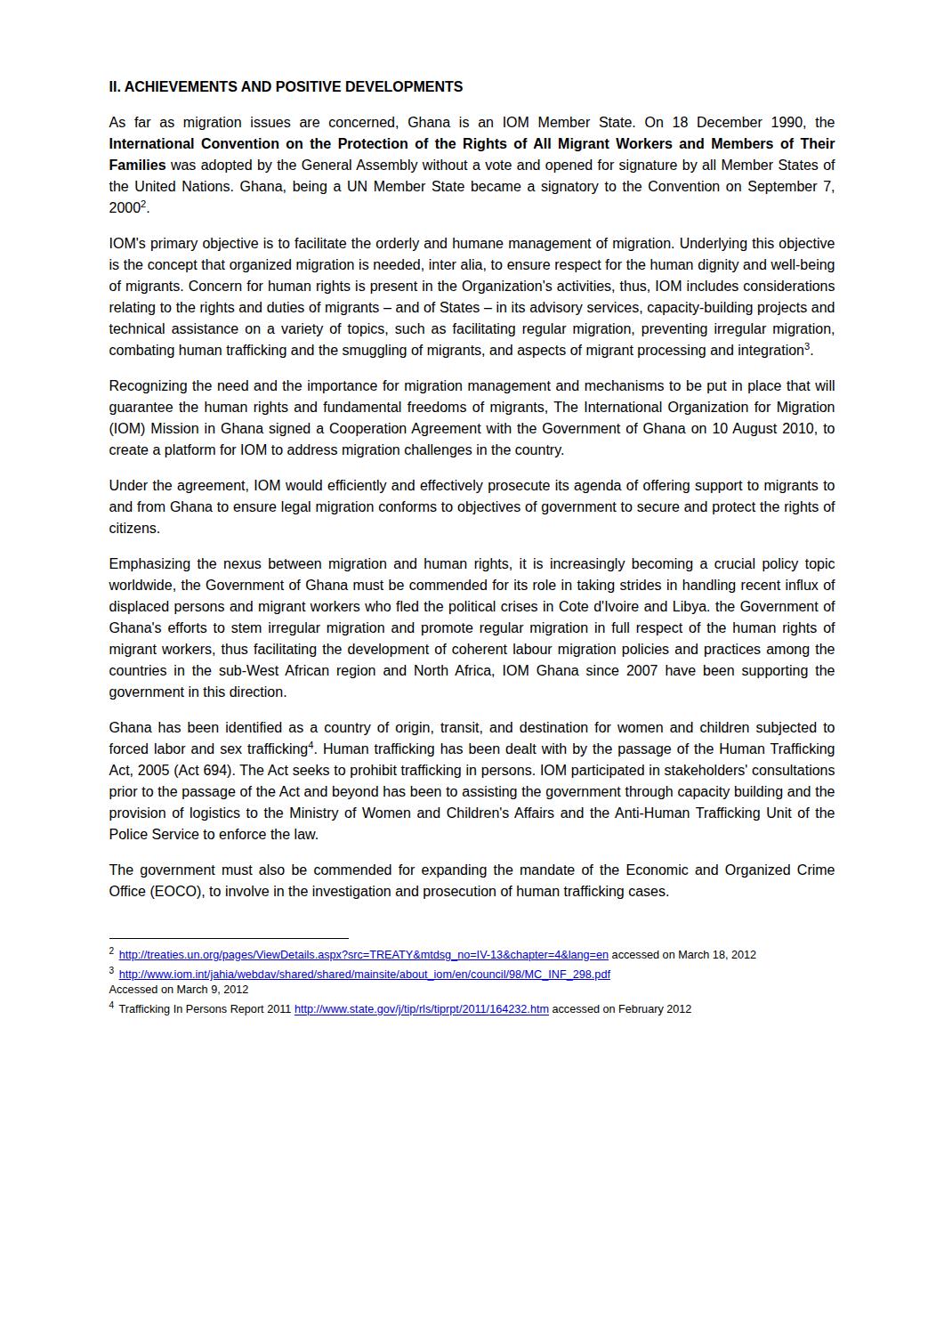II. ACHIEVEMENTS AND POSITIVE DEVELOPMENTS
As far as migration issues are concerned, Ghana is an IOM Member State. On 18 December 1990, the International Convention on the Protection of the Rights of All Migrant Workers and Members of Their Families was adopted by the General Assembly without a vote and opened for signature by all Member States of the United Nations. Ghana, being a UN Member State became a signatory to the Convention on September 7, 20002.
IOM's primary objective is to facilitate the orderly and humane management of migration. Underlying this objective is the concept that organized migration is needed, inter alia, to ensure respect for the human dignity and well-being of migrants. Concern for human rights is present in the Organization's activities, thus, IOM includes considerations relating to the rights and duties of migrants – and of States – in its advisory services, capacity-building projects and technical assistance on a variety of topics, such as facilitating regular migration, preventing irregular migration, combating human trafficking and the smuggling of migrants, and aspects of migrant processing and integration3.
Recognizing the need and the importance for migration management and mechanisms to be put in place that will guarantee the human rights and fundamental freedoms of migrants, The International Organization for Migration (IOM) Mission in Ghana signed a Cooperation Agreement with the Government of Ghana on 10 August 2010, to create a platform for IOM to address migration challenges in the country.
Under the agreement, IOM would efficiently and effectively prosecute its agenda of offering support to migrants to and from Ghana to ensure legal migration conforms to objectives of government to secure and protect the rights of citizens.
Emphasizing the nexus between migration and human rights, it is increasingly becoming a crucial policy topic worldwide, the Government of Ghana must be commended for its role in taking strides in handling recent influx of displaced persons and migrant workers who fled the political crises in Cote d'Ivoire and Libya. the Government of Ghana's efforts to stem irregular migration and promote regular migration in full respect of the human rights of migrant workers, thus facilitating the development of coherent labour migration policies and practices among the countries in the sub-West African region and North Africa, IOM Ghana since 2007 have been supporting the government in this direction.
Ghana has been identified as a country of origin, transit, and destination for women and children subjected to forced labor and sex trafficking4. Human trafficking has been dealt with by the passage of the Human Trafficking Act, 2005 (Act 694). The Act seeks to prohibit trafficking in persons. IOM participated in stakeholders' consultations prior to the passage of the Act and beyond has been to assisting the government through capacity building and the provision of logistics to the Ministry of Women and Children's Affairs and the Anti-Human Trafficking Unit of the Police Service to enforce the law.
The government must also be commended for expanding the mandate of the Economic and Organized Crime Office (EOCO), to involve in the investigation and prosecution of human trafficking cases.
2 http://treaties.un.org/pages/ViewDetails.aspx?src=TREATY&mtdsg_no=IV-13&chapter=4&lang=en accessed on March 18, 2012
3 http://www.iom.int/jahia/webdav/shared/shared/mainsite/about_iom/en/council/98/MC_INF_298.pdf
Accessed on March 9, 2012
4 Trafficking In Persons Report 2011 http://www.state.gov/j/tip/rls/tiprpt/2011/164232.htm accessed on February 2012